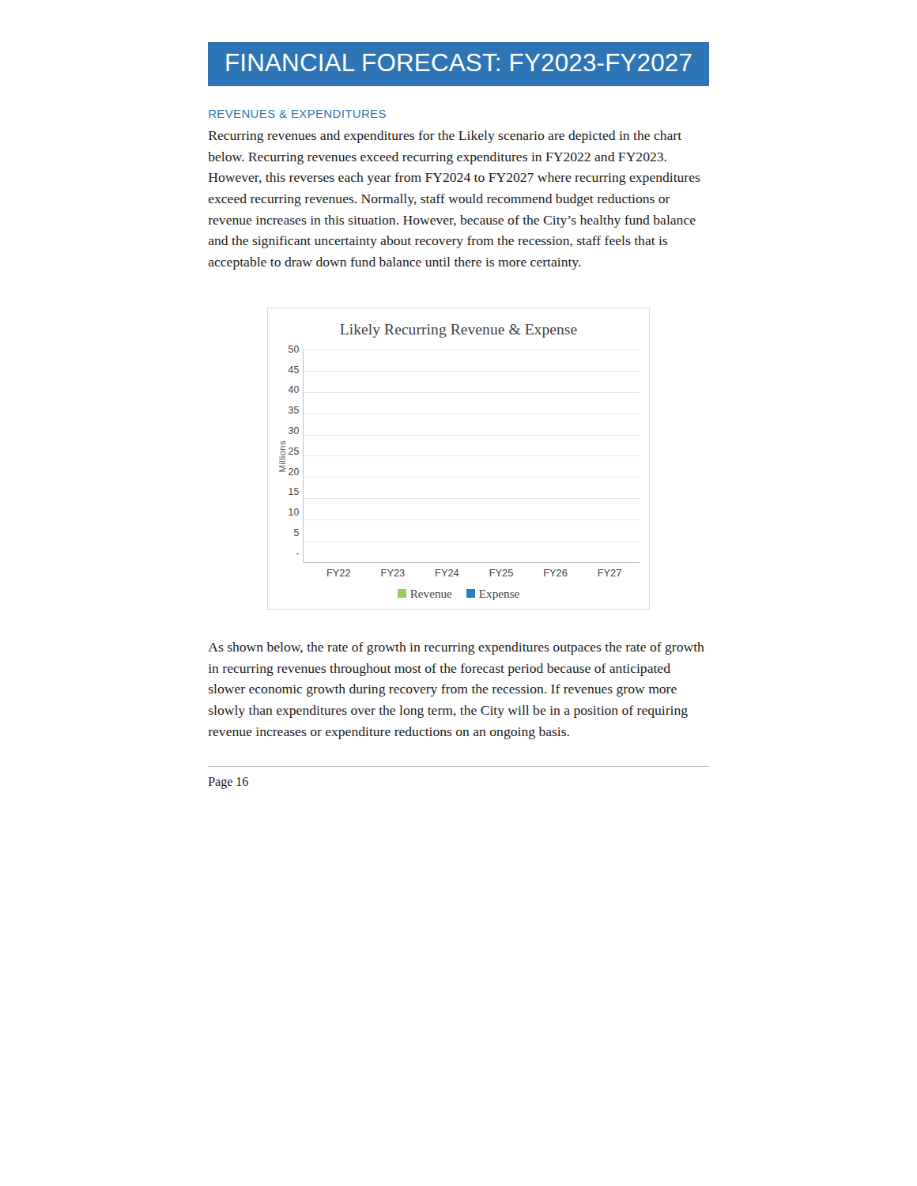FINANCIAL FORECAST: FY2023-FY2027
REVENUES & EXPENDITURES
Recurring revenues and expenditures for the Likely scenario are depicted in the chart below. Recurring revenues exceed recurring expenditures in FY2022 and FY2023. However, this reverses each year from FY2024 to FY2027 where recurring expenditures exceed recurring revenues. Normally, staff would recommend budget reductions or revenue increases in this situation. However, because of the City’s healthy fund balance and the significant uncertainty about recovery from the recession, staff feels that is acceptable to draw down fund balance until there is more certainty.
Likely Recurring Revenue & Expense
Millions
50 45 40 35 30 25 20 15 10 5 -
FY22 FY23 FY24 FY25 FY26 FY27
Revenue Expense
As shown below, the rate of growth in recurring expenditures outpaces the rate of growth in recurring revenues throughout most of the forecast period because of anticipated slower economic growth during recovery from the recession. If revenues grow more slowly than expenditures over the long term, the City will be in a position of requiring revenue increases or expenditure reductions on an ongoing basis.
Page 16